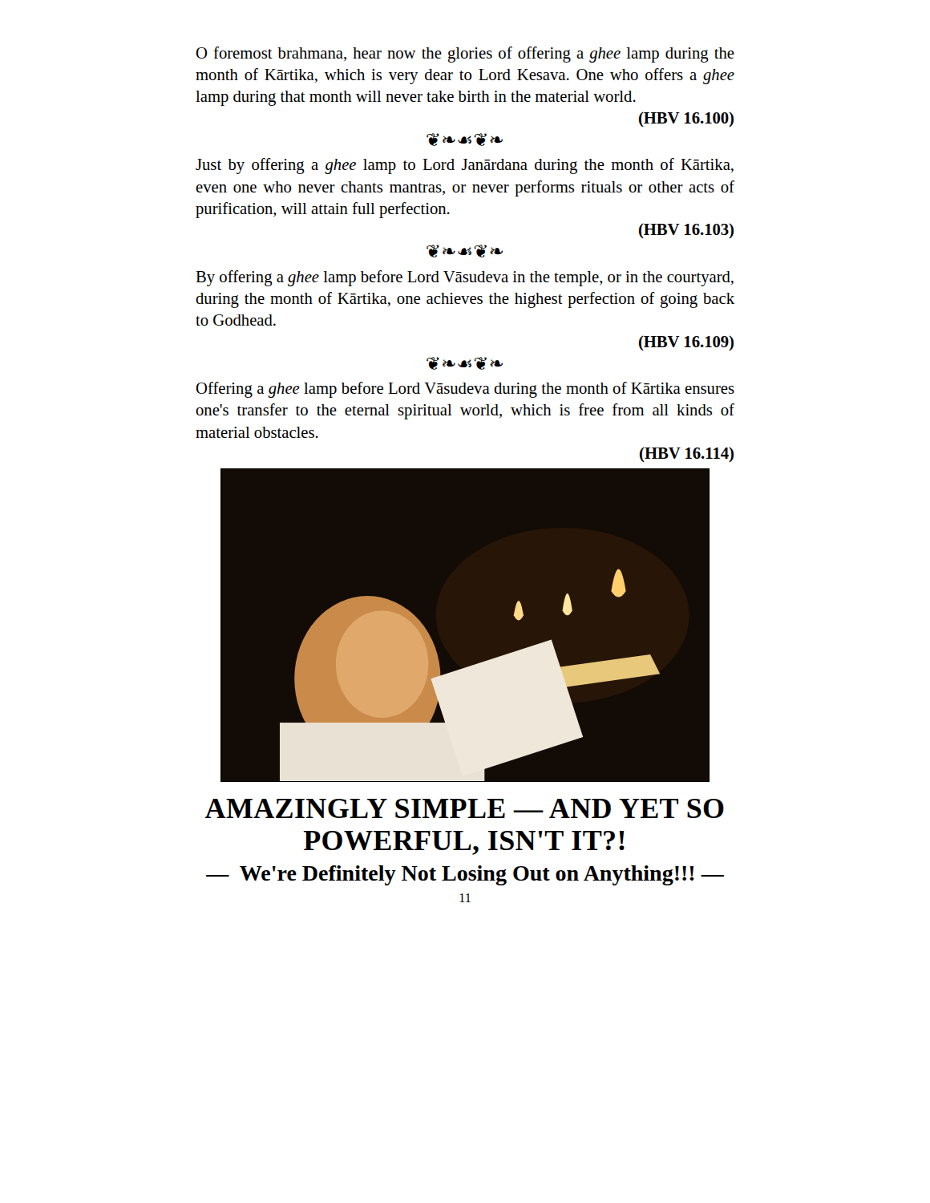O foremost brahmana, hear now the glories of offering a ghee lamp during the month of Kārtika, which is very dear to Lord Kesava. One who offers a ghee lamp during that month will never take birth in the material world.
(HBV 16.100)
❦❧☙❦❧
Just by offering a ghee lamp to Lord Janārdana during the month of Kārtika, even one who never chants mantras, or never performs rituals or other acts of purification, will attain full perfection.
(HBV 16.103)
❦❧☙❦❧
By offering a ghee lamp before Lord Vāsudeva in the temple, or in the courtyard, during the month of Kārtika, one achieves the highest perfection of going back to Godhead.
(HBV 16.109)
❦❧☙❦❧
Offering a ghee lamp before Lord Vāsudeva during the month of Kārtika ensures one's transfer to the eternal spiritual world, which is free from all kinds of material obstacles.
(HBV 16.114)
AMAZINGLY SIMPLE — AND YET SO POWERFUL, ISN'T IT?!
— We're Definitely Not Losing Out on Anything!!! —
11